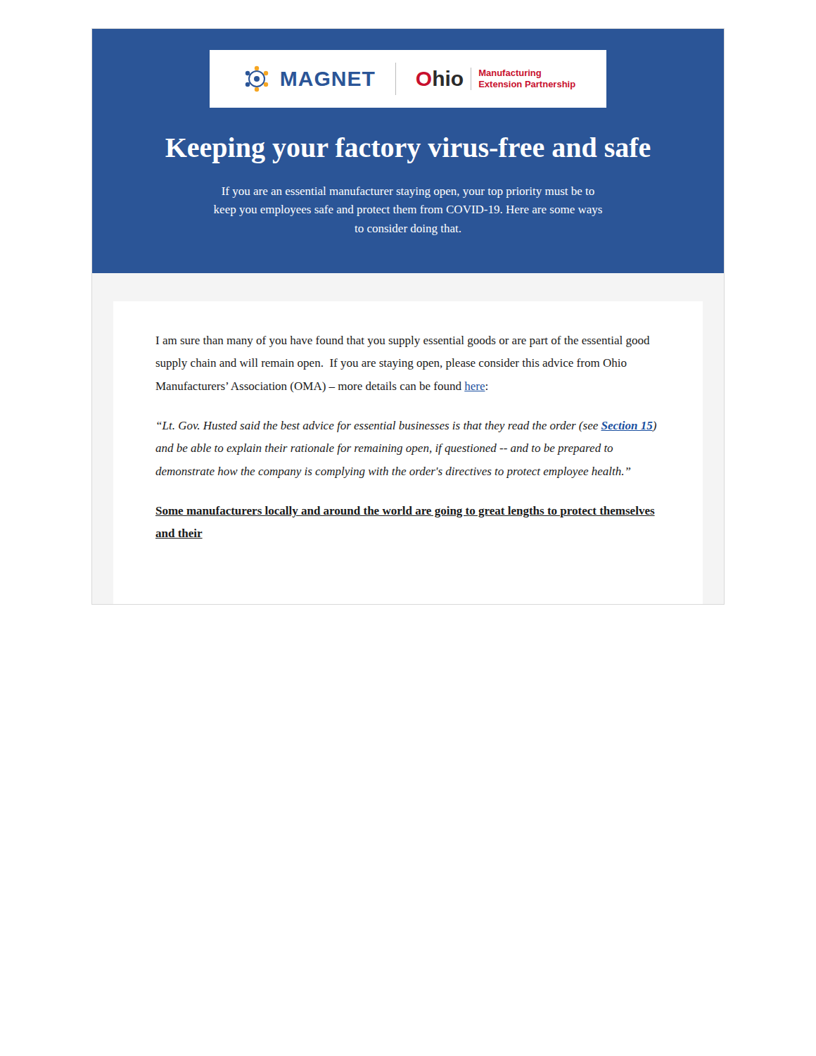| MAGNET | | O hio Manufacturing Extension Partnership |
Keeping your factory virus-free and safe
If you are an essential manufacturer staying open, your top priority must be to keep you employees safe and protect them from COVID-19. Here are some ways to consider doing that.
I am sure than many of you have found that you supply essential goods or are part of the essential good supply chain and will remain open. If you are staying open, please consider this advice from Ohio Manufacturers’ Association (OMA) – more details can be found here:
“Lt. Gov. Husted said the best advice for essential businesses is that they read the order (see Section 15) and be able to explain their rationale for remaining open, if questioned -- and to be prepared to demonstrate how the company is complying with the order's directives to protect employee health.”
Some manufacturers locally and around the world are going to great lengths to protect themselves and their